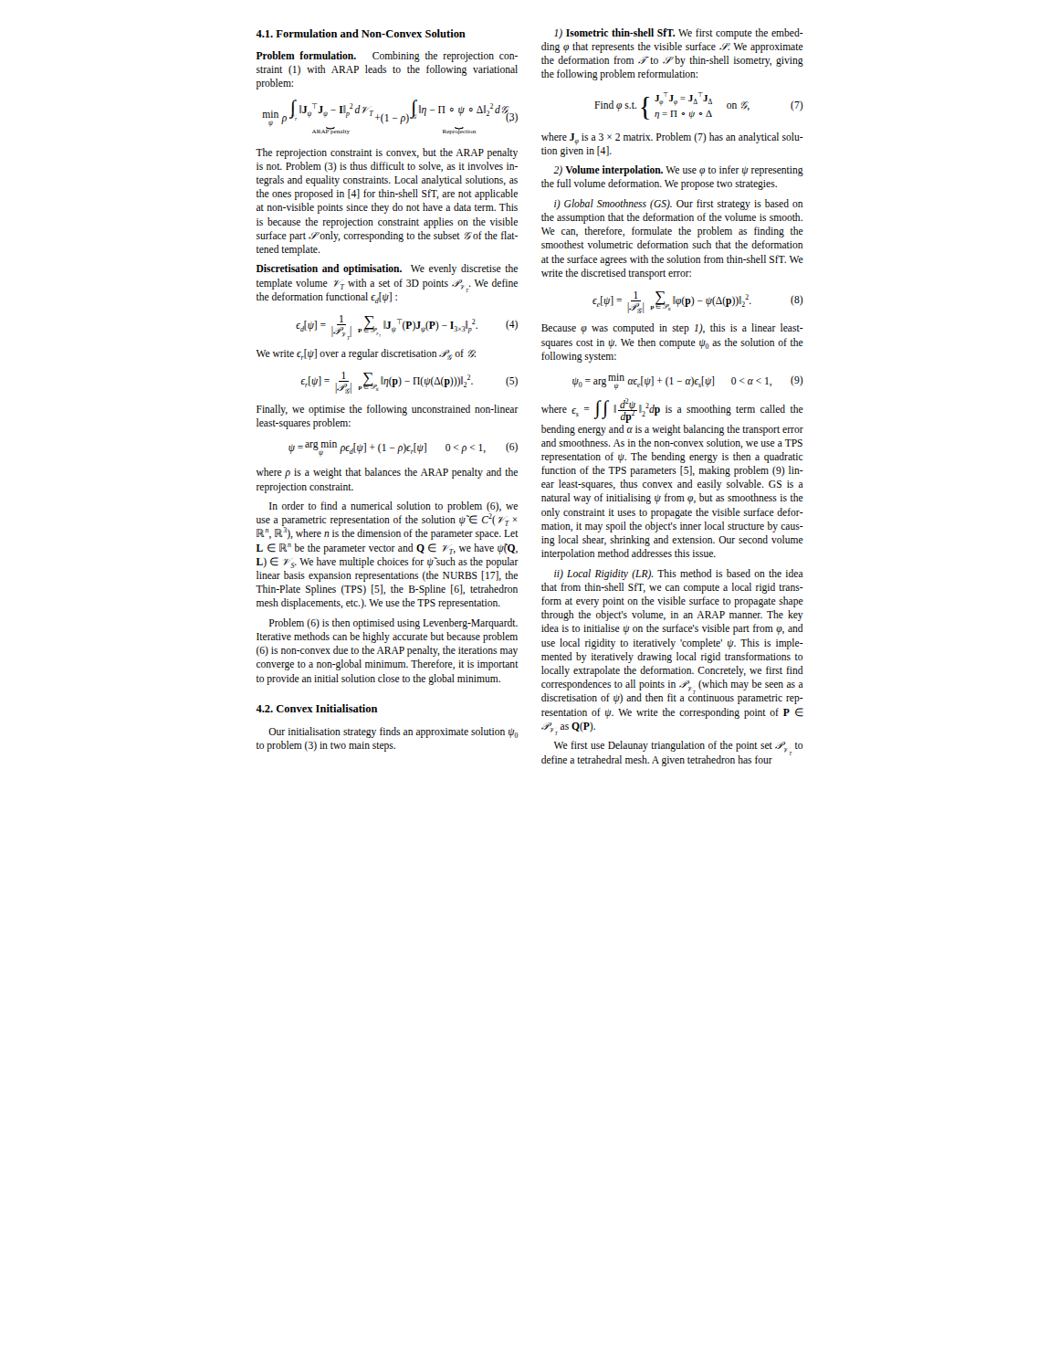4.1. Formulation and Non-Convex Solution
Problem formulation. Combining the reprojection constraint (1) with ARAP leads to the following variational problem:
min ψ ρ ∫𝒱T ‖Jψ⊤Jψ − I‖p2 d𝒱T ⏟ ARAP penalty +(1 − ρ) ∫𝒢 ‖η − Π ∘ ψ ∘ Δ‖22 d𝒢 ⏟ Reprojection .
(3)
The reprojection constraint is convex, but the ARAP penalty is not. Problem (3) is thus difficult to solve, as it involves integrals and equality constraints. Local analytical solutions, as the ones proposed in [4] for thin-shell SfT, are not applicable at non-visible points since they do not have a data term. This is because the reprojection constraint applies on the visible surface part 𝒮 only, corresponding to the subset 𝒢 of the flattened template.
Discretisation and optimisation. We evenly discretise the template volume 𝒱T with a set of 3D points 𝒫𝒱T. We define the deformation functional ϵd[ψ] :
ϵd[ψ] = 1|𝒫𝒱T| ∑P ∈ 𝒫𝒱T ‖Jψ⊤(P)Jψ(P) − I3×3‖p2.
(4)
We write ϵr[ψ] over a regular discretisation 𝒫𝒢 of 𝒢:
ϵr[ψ] = 1|𝒫𝒢| ∑p ∈ 𝒫𝒢 ‖η(p) − Π(ψ(Δ(p)))‖22.
(5)
Finally, we optimise the following unconstrained non-linear least-squares problem:
ψ = arg min ψ ρϵd[ψ] + (1 − ρ)ϵr[ψ] 0 < ρ < 1,
(6)
where ρ is a weight that balances the ARAP penalty and the reprojection constraint.
In order to find a numerical solution to problem (6), we use a parametric representation of the solution ψ̃ ∈ C2(𝒱T × ℝn, ℝ3), where n is the dimension of the parameter space. Let L ∈ ℝn be the parameter vector and Q ∈ 𝒱T, we have ψ̃(Q, L) ∈ 𝒱S. We have multiple choices for ψ̃ such as the popular linear basis expansion representations (the NURBS [17], the Thin-Plate Splines (TPS) [5], the B-Spline [6], tetrahedron mesh displacements, etc.). We use the TPS representation.
Problem (6) is then optimised using Levenberg-Marquardt. Iterative methods can be highly accurate but because problem (6) is non-convex due to the ARAP penalty, the iterations may converge to a non-global minimum. Therefore, it is important to provide an initial solution close to the global minimum.
4.2. Convex Initialisation
Our initialisation strategy finds an approximate solution ψ0 to problem (3) in two main steps.
1) Isometric thin-shell SfT. We first compute the embedding φ that represents the visible surface 𝒮. We approximate the deformation from 𝒯 to 𝒮 by thin-shell isometry, giving the following problem reformulation:
Find φ s.t. { Jφ⊤Jφ = JΔ⊤JΔ η = Π ∘ ψ ∘ Δ on 𝒢,
(7)
where Jφ is a 3 × 2 matrix. Problem (7) has an analytical solution given in [4].
2) Volume interpolation. We use φ to infer ψ representing the full volume deformation. We propose two strategies.
i) Global Smoothness (GS). Our first strategy is based on the assumption that the deformation of the volume is smooth. We can, therefore, formulate the problem as finding the smoothest volumetric deformation such that the deformation at the surface agrees with the solution from thin-shell SfT. We write the discretised transport error:
ϵe[ψ] = 1|𝒫𝒢| ∑p ∈ 𝒫𝒢 ‖φ(p) − ψ(Δ(p))‖22.
(8)
Because φ was computed in step 1), this is a linear least-squares cost in ψ. We then compute ψ0 as the solution of the following system:
ψ0 = arg min ψ αϵe[ψ] + (1 − α)ϵs[ψ] 0 < α < 1,
(9)
where ϵs = ∫∫ ‖d2ψ dp2‖22dp is a smoothing term called the bending energy and α is a weight balancing the transport error and smoothness. As in the non-convex solution, we use a TPS representation of ψ. The bending energy is then a quadratic function of the TPS parameters [5], making problem (9) linear least-squares, thus convex and easily solvable. GS is a natural way of initialising ψ from φ, but as smoothness is the only constraint it uses to propagate the visible surface deformation, it may spoil the object's inner local structure by causing local shear, shrinking and extension. Our second volume interpolation method addresses this issue.
ii) Local Rigidity (LR). This method is based on the idea that from thin-shell SfT, we can compute a local rigid transform at every point on the visible surface to propagate shape through the object's volume, in an ARAP manner. The key idea is to initialise ψ on the surface's visible part from φ, and use local rigidity to iteratively 'complete' ψ. This is implemented by iteratively drawing local rigid transformations to locally extrapolate the deformation. Concretely, we first find correspondences to all points in 𝒫𝒱T (which may be seen as a discretisation of ψ) and then fit a continuous parametric representation of ψ. We write the corresponding point of P ∈ 𝒫𝒱T as Q(P).
We first use Delaunay triangulation of the point set 𝒫𝒱T to define a tetrahedral mesh. A given tetrahedron has four